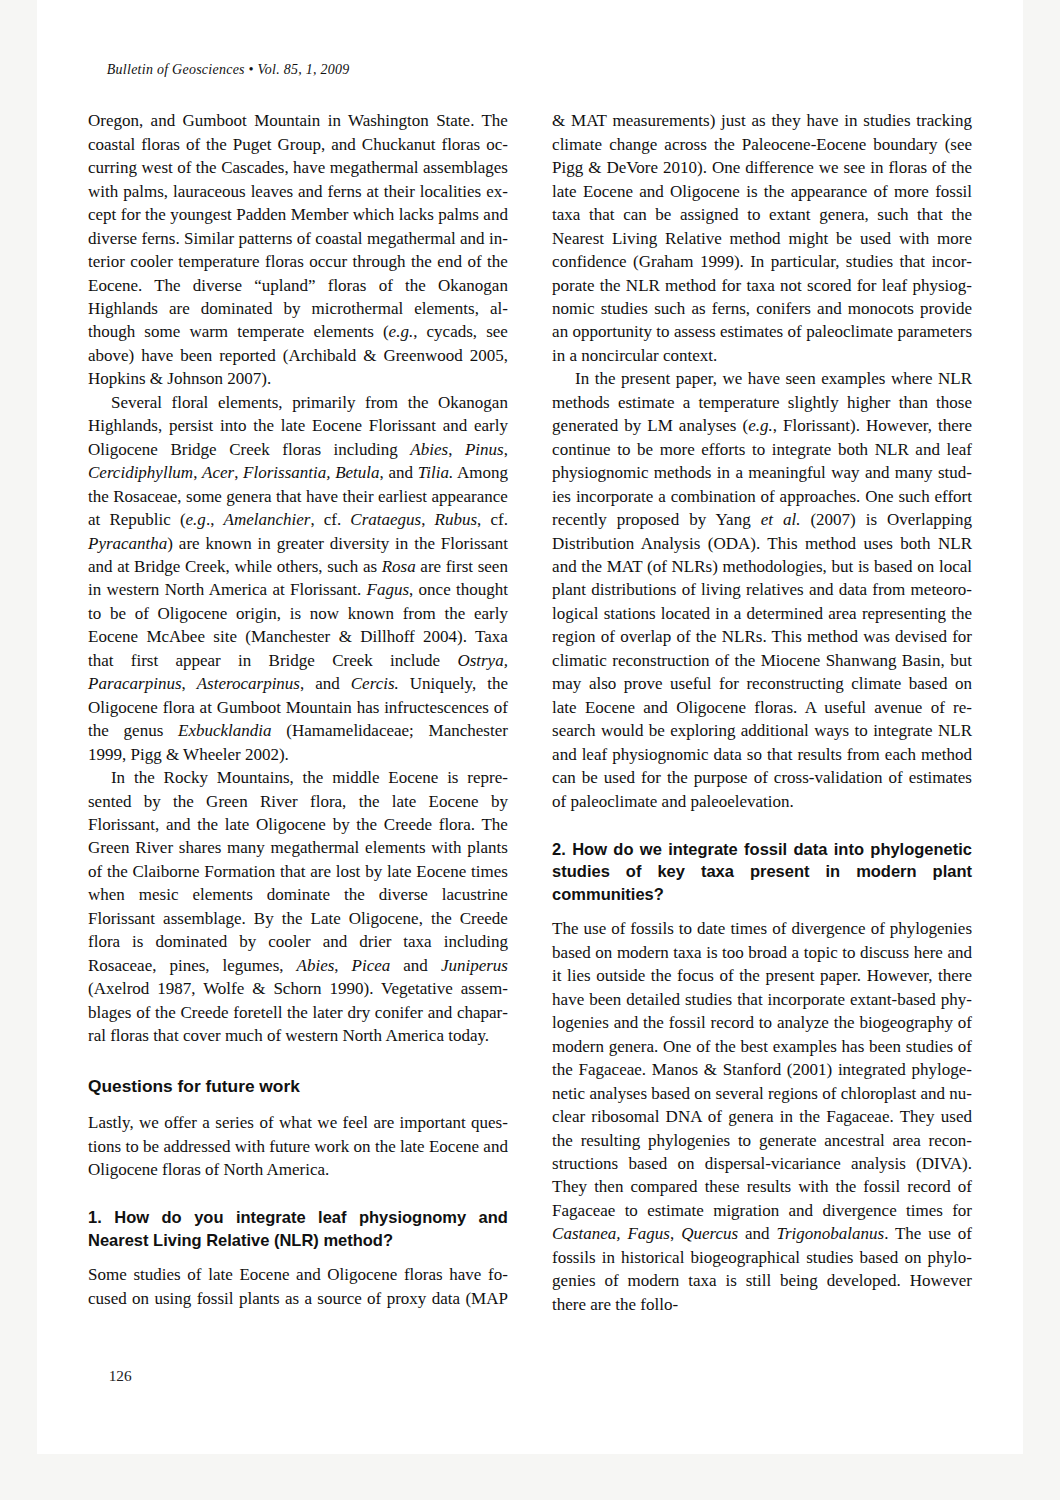Bulletin of Geosciences • Vol. 85, 1, 2009
Oregon, and Gumboot Mountain in Washington State. The coastal floras of the Puget Group, and Chuckanut floras occurring west of the Cascades, have megathermal assemblages with palms, lauraceous leaves and ferns at their localities except for the youngest Padden Member which lacks palms and diverse ferns. Similar patterns of coastal megathermal and interior cooler temperature floras occur through the end of the Eocene. The diverse “upland” floras of the Okanogan Highlands are dominated by microthermal elements, although some warm temperate elements (e.g., cycads, see above) have been reported (Archibald & Greenwood 2005, Hopkins & Johnson 2007).
Several floral elements, primarily from the Okanogan Highlands, persist into the late Eocene Florissant and early Oligocene Bridge Creek floras including Abies, Pinus, Cercidiphyllum, Acer, Florissantia, Betula, and Tilia. Among the Rosaceae, some genera that have their earliest appearance at Republic (e.g., Amelanchier, cf. Crataegus, Rubus, cf. Pyracantha) are known in greater diversity in the Florissant and at Bridge Creek, while others, such as Rosa are first seen in western North America at Florissant. Fagus, once thought to be of Oligocene origin, is now known from the early Eocene McAbee site (Manchester & Dillhoff 2004). Taxa that first appear in Bridge Creek include Ostrya, Paracarpinus, Asterocarpinus, and Cercis. Uniquely, the Oligocene flora at Gumboot Mountain has infructescences of the genus Exbucklandia (Hamamelidaceae; Manchester 1999, Pigg & Wheeler 2002).
In the Rocky Mountains, the middle Eocene is represented by the Green River flora, the late Eocene by Florissant, and the late Oligocene by the Creede flora. The Green River shares many megathermal elements with plants of the Claiborne Formation that are lost by late Eocene times when mesic elements dominate the diverse lacustrine Florissant assemblage. By the Late Oligocene, the Creede flora is dominated by cooler and drier taxa including Rosaceae, pines, legumes, Abies, Picea and Juniperus (Axelrod 1987, Wolfe & Schorn 1990). Vegetative assemblages of the Creede foretell the later dry conifer and chaparral floras that cover much of western North America today.
Questions for future work
Lastly, we offer a series of what we feel are important questions to be addressed with future work on the late Eocene and Oligocene floras of North America.
1. How do you integrate leaf physiognomy and Nearest Living Relative (NLR) method?
Some studies of late Eocene and Oligocene floras have focused on using fossil plants as a source of proxy data (MAP & MAT measurements) just as they have in studies tracking climate change across the Paleocene-Eocene boundary (see Pigg & DeVore 2010). One difference we see in floras of the late Eocene and Oligocene is the appearance of more fossil taxa that can be assigned to extant genera, such that the Nearest Living Relative method might be used with more confidence (Graham 1999). In particular, studies that incorporate the NLR method for taxa not scored for leaf physiognomic studies such as ferns, conifers and monocots provide an opportunity to assess estimates of paleoclimate parameters in a noncircular context.
In the present paper, we have seen examples where NLR methods estimate a temperature slightly higher than those generated by LM analyses (e.g., Florissant). However, there continue to be more efforts to integrate both NLR and leaf physiognomic methods in a meaningful way and many studies incorporate a combination of approaches. One such effort recently proposed by Yang et al. (2007) is Overlapping Distribution Analysis (ODA). This method uses both NLR and the MAT (of NLRs) methodologies, but is based on local plant distributions of living relatives and data from meteorological stations located in a determined area representing the region of overlap of the NLRs. This method was devised for climatic reconstruction of the Miocene Shanwang Basin, but may also prove useful for reconstructing climate based on late Eocene and Oligocene floras. A useful avenue of research would be exploring additional ways to integrate NLR and leaf physiognomic data so that results from each method can be used for the purpose of cross-validation of estimates of paleoclimate and paleoelevation.
2. How do we integrate fossil data into phylogenetic studies of key taxa present in modern plant communities?
The use of fossils to date times of divergence of phylogenies based on modern taxa is too broad a topic to discuss here and it lies outside the focus of the present paper. However, there have been detailed studies that incorporate extant-based phylogenies and the fossil record to analyze the biogeography of modern genera. One of the best examples has been studies of the Fagaceae. Manos & Stanford (2001) integrated phylogenetic analyses based on several regions of chloroplast and nuclear ribosomal DNA of genera in the Fagaceae. They used the resulting phylogenies to generate ancestral area reconstructions based on dispersal-vicariance analysis (DIVA). They then compared these results with the fossil record of Fagaceae to estimate migration and divergence times for Castanea, Fagus, Quercus and Trigonobalanus. The use of fossils in historical biogeographical studies based on phylogenies of modern taxa is still being developed. However there are the follo-
126